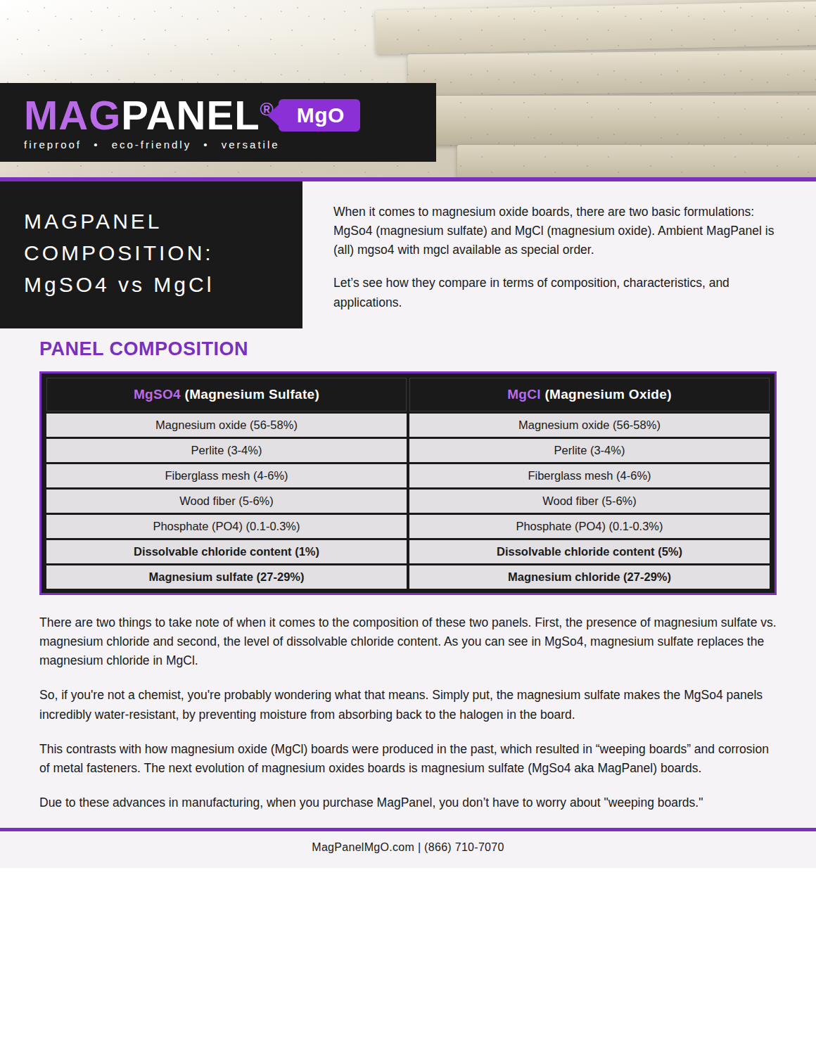MAG PANEL® MgO
fireproof • eco-friendly • versatile
MAGPANEL
COMPOSITION:
MgSO4 vs MgCl
When it comes to magnesium oxide boards, there are two basic formulations: MgSo4 (magnesium sulfate) and MgCl (magnesium oxide). Ambient MagPanel is (all) mgso4 with mgcl available as special order.
Let’s see how they compare in terms of composition, characteristics, and applications.
PANEL COMPOSITION
| MgSO4 (Magnesium Sulfate) | MgCl (Magnesium Oxide) |
| --- | --- |
| Magnesium oxide (56-58%) | Magnesium oxide (56-58%) |
| Perlite (3-4%) | Perlite (3-4%) |
| Fiberglass mesh (4-6%) | Fiberglass mesh (4-6%) |
| Wood fiber (5-6%) | Wood fiber (5-6%) |
| Phosphate (PO4) (0.1-0.3%) | Phosphate (PO4) (0.1-0.3%) |
| Dissolvable chloride content (1%) | Dissolvable chloride content (5%) |
| Magnesium sulfate (27-29%) | Magnesium chloride (27-29%) |
There are two things to take note of when it comes to the composition of these two panels. First, the presence of magnesium sulfate vs. magnesium chloride and second, the level of dissolvable chloride content. As you can see in MgSo4, magnesium sulfate replaces the magnesium chloride in MgCl.
So, if you're not a chemist, you're probably wondering what that means. Simply put, the magnesium sulfate makes the MgSo4 panels incredibly water-resistant, by preventing moisture from absorbing back to the halogen in the board.
This contrasts with how magnesium oxide (MgCl) boards were produced in the past, which resulted in “weeping boards” and corrosion of metal fasteners. The next evolution of magnesium oxides boards is magnesium sulfate (MgSo4 aka MagPanel) boards.
Due to these advances in manufacturing, when you purchase MagPanel, you don’t have to worry about "weeping boards."
MagPanelMgO.com | (866) 710-7070